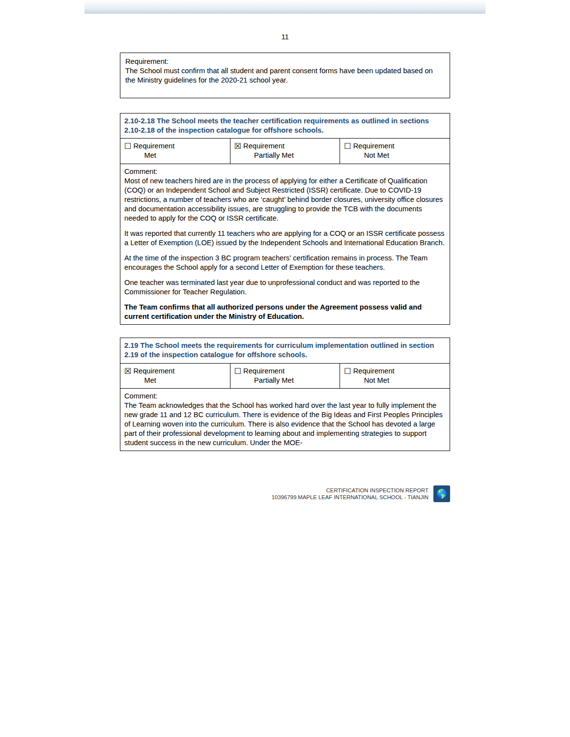11
Requirement:
The School must confirm that all student and parent consent forms have been updated based on the Ministry guidelines for the 2020-21 school year.
| 2.10-2.18 The School meets the teacher certification requirements as outlined in sections 2.10-2.18 of the inspection catalogue for offshore schools. |
| ☐ Requirement Met | ☒ Requirement Partially Met | ☐ Requirement Not Met |
| Comment: Most of new teachers hired are in the process of applying for either a Certificate of Qualification (COQ) or an Independent School and Subject Restricted (ISSR) certificate. Due to COVID-19 restrictions, a number of teachers who are ‘caught’ behind border closures, university office closures and documentation accessibility issues, are struggling to provide the TCB with the documents needed to apply for the COQ or ISSR certificate. It was reported that currently 11 teachers who are applying for a COQ or an ISSR certificate possess a Letter of Exemption (LOE) issued by the Independent Schools and International Education Branch. At the time of the inspection 3 BC program teachers’ certification remains in process. The Team encourages the School apply for a second Letter of Exemption for these teachers. One teacher was terminated last year due to unprofessional conduct and was reported to the Commissioner for Teacher Regulation. The Team confirms that all authorized persons under the Agreement possess valid and current certification under the Ministry of Education. |
| 2.19 The School meets the requirements for curriculum implementation outlined in section 2.19 of the inspection catalogue for offshore schools. |
| ☒ Requirement Met | ☐ Requirement Partially Met | ☐ Requirement Not Met |
| Comment: The Team acknowledges that the School has worked hard over the last year to fully implement the new grade 11 and 12 BC curriculum. There is evidence of the Big Ideas and First Peoples Principles of Learning woven into the curriculum. There is also evidence that the School has devoted a large part of their professional development to learning about and implementing strategies to support student success in the new curriculum. Under the MOE- |
CERTIFICATION INSPECTION REPORT
10396799 MAPLE LEAF INTERNATIONAL SCHOOL - TIANJIN
🌎